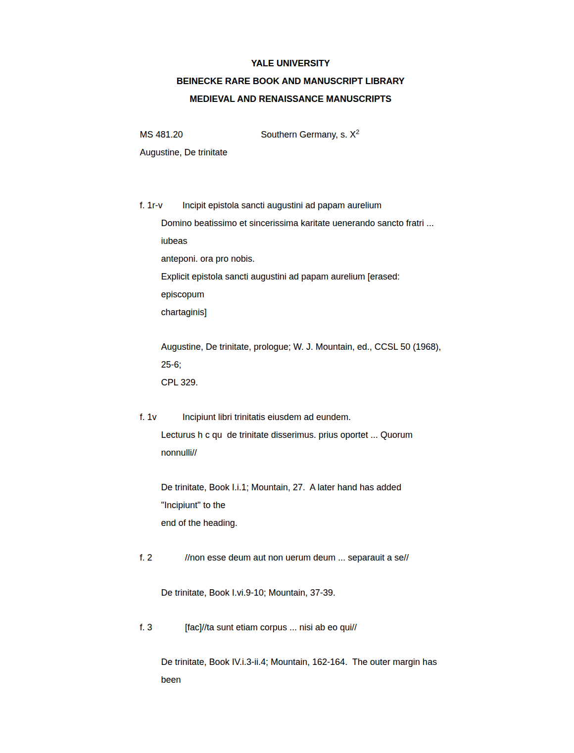YALE UNIVERSITY
BEINECKE RARE BOOK AND MANUSCRIPT LIBRARY
MEDIEVAL AND RENAISSANCE MANUSCRIPTS
MS 481.20 Southern Germany, s. X2
Augustine, De trinitate
f. 1r-v Incipit epistola sancti augustini ad papam aurelium
Domino beatissimo et sincerissima karitate uenerando sancto fratri ... iubeas
anteponi. ora pro nobis.
Explicit epistola sancti augustini ad papam aurelium [erased: episcopum
chartaginis]
Augustine, De trinitate, prologue; W. J. Mountain, ed., CCSL 50 (1968), 25-6;
CPL 329.
f. 1v Incipiunt libri trinitatis eiusdem ad eundem.
Lecturus h c qu de trinitate disserimus. prius oportet ... Quorum nonnulli//
De trinitate, Book I.i.1; Mountain, 27. A later hand has added "Incipiunt" to the
end of the heading.
f. 2 //non esse deum aut non uerum deum ... separauit a se//
De trinitate, Book I.vi.9-10; Mountain, 37-39.
f. 3 [fac]//ta sunt etiam corpus ... nisi ab eo qui//
De trinitate, Book IV.i.3-ii.4; Mountain, 162-164. The outer margin has been